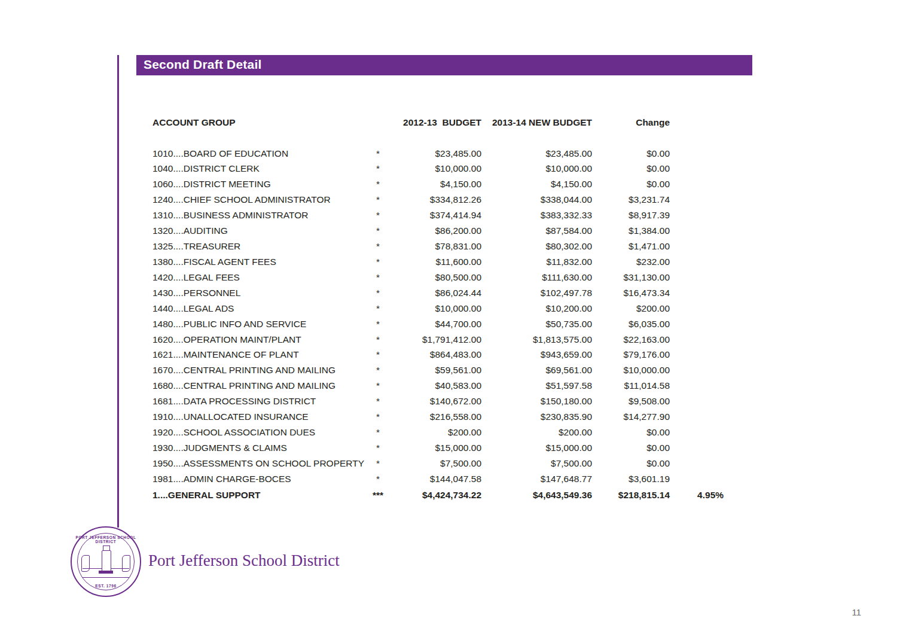Second Draft Detail
| ACCOUNT GROUP | | 2012-13 BUDGET | 2013-14 NEW BUDGET | Change | |
| --- | --- | --- | --- | --- | --- |
| 1010....BOARD OF EDUCATION | * | $23,485.00 | $23,485.00 | $0.00 | |
| 1040....DISTRICT CLERK | * | $10,000.00 | $10,000.00 | $0.00 | |
| 1060....DISTRICT MEETING | * | $4,150.00 | $4,150.00 | $0.00 | |
| 1240....CHIEF SCHOOL ADMINISTRATOR | * | $334,812.26 | $338,044.00 | $3,231.74 | |
| 1310....BUSINESS ADMINISTRATOR | * | $374,414.94 | $383,332.33 | $8,917.39 | |
| 1320....AUDITING | * | $86,200.00 | $87,584.00 | $1,384.00 | |
| 1325....TREASURER | * | $78,831.00 | $80,302.00 | $1,471.00 | |
| 1380....FISCAL AGENT FEES | * | $11,600.00 | $11,832.00 | $232.00 | |
| 1420....LEGAL FEES | * | $80,500.00 | $111,630.00 | $31,130.00 | |
| 1430....PERSONNEL | * | $86,024.44 | $102,497.78 | $16,473.34 | |
| 1440....LEGAL ADS | * | $10,000.00 | $10,200.00 | $200.00 | |
| 1480....PUBLIC INFO AND SERVICE | * | $44,700.00 | $50,735.00 | $6,035.00 | |
| 1620....OPERATION MAINT/PLANT | * | $1,791,412.00 | $1,813,575.00 | $22,163.00 | |
| 1621....MAINTENANCE OF PLANT | * | $864,483.00 | $943,659.00 | $79,176.00 | |
| 1670....CENTRAL PRINTING AND MAILING | * | $59,561.00 | $69,561.00 | $10,000.00 | |
| 1680....CENTRAL PRINTING AND MAILING | * | $40,583.00 | $51,597.58 | $11,014.58 | |
| 1681....DATA PROCESSING DISTRICT | * | $140,672.00 | $150,180.00 | $9,508.00 | |
| 1910....UNALLOCATED INSURANCE | * | $216,558.00 | $230,835.90 | $14,277.90 | |
| 1920....SCHOOL ASSOCIATION DUES | * | $200.00 | $200.00 | $0.00 | |
| 1930....JUDGMENTS & CLAIMS | * | $15,000.00 | $15,000.00 | $0.00 | |
| 1950....ASSESSMENTS ON SCHOOL PROPERTY | * | $7,500.00 | $7,500.00 | $0.00 | |
| 1981....ADMIN CHARGE-BOCES | * | $144,047.58 | $147,648.77 | $3,601.19 | |
| 1....GENERAL SUPPORT | *** | $4,424,734.22 | $4,643,549.36 | $218,815.14 | 4.95% |
PORT JEFFERSON SCHOOL DISTRICT
EST. 1796
Port Jefferson School District
11